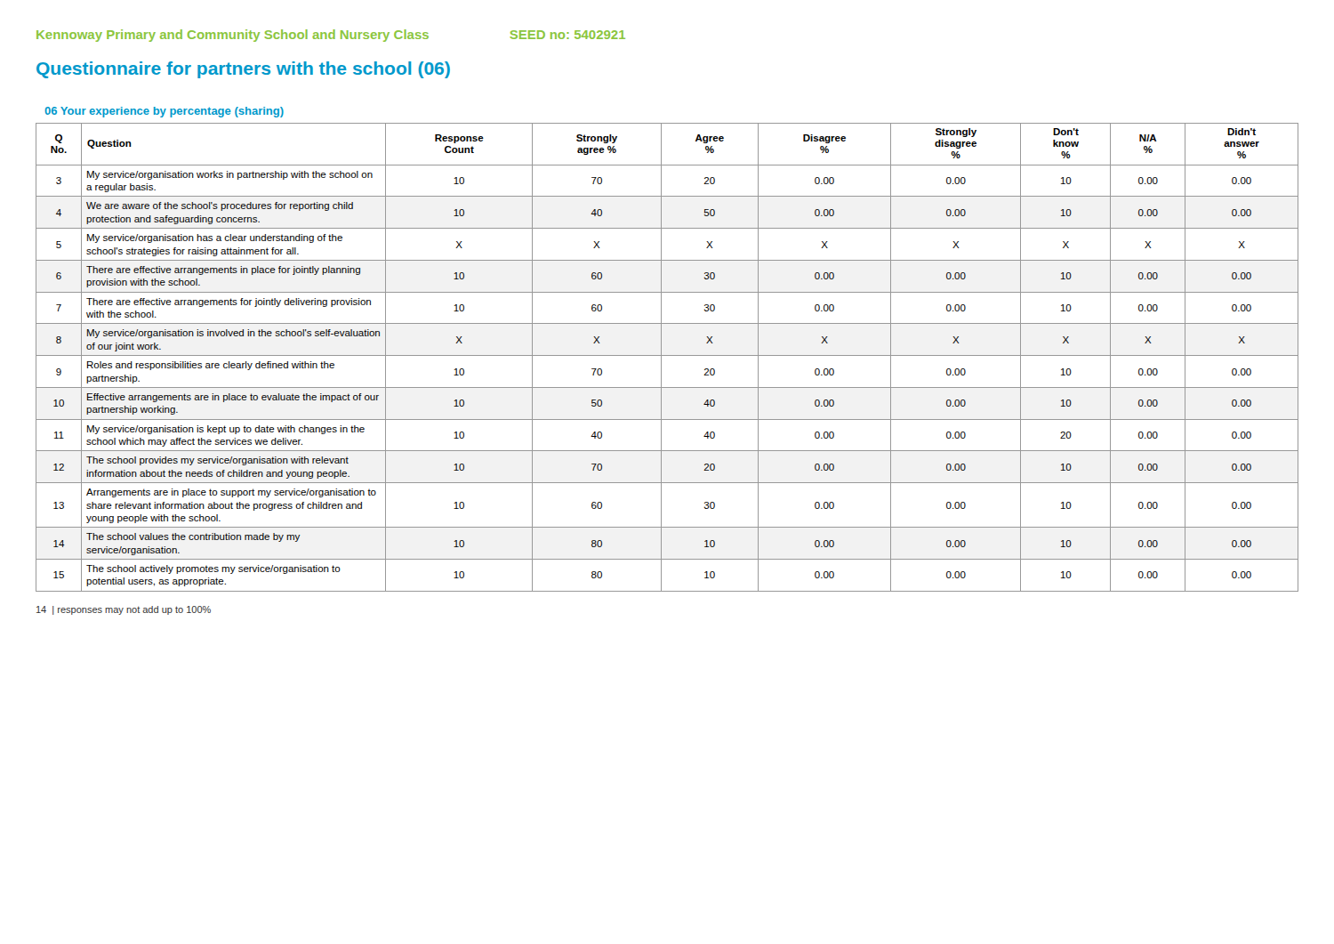Kennoway Primary and Community School and Nursery Class SEED no: 5402921
Questionnaire for partners with the school (06)
06 Your experience by percentage (sharing)
| Q No. | Question | Response Count | Strongly agree % | Agree % | Disagree % | Strongly disagree % | Don't know % | N/A % | Didn't answer % |
| --- | --- | --- | --- | --- | --- | --- | --- | --- | --- |
| 3 | My service/organisation works in partnership with the school on a regular basis. | 10 | 70 | 20 | 0.00 | 0.00 | 10 | 0.00 | 0.00 |
| 4 | We are aware of the school's procedures for reporting child protection and safeguarding concerns. | 10 | 40 | 50 | 0.00 | 0.00 | 10 | 0.00 | 0.00 |
| 5 | My service/organisation has a clear understanding of the school's strategies for raising attainment for all. | X | X | X | X | X | X | X | X |
| 6 | There are effective arrangements in place for jointly planning provision with the school. | 10 | 60 | 30 | 0.00 | 0.00 | 10 | 0.00 | 0.00 |
| 7 | There are effective arrangements for jointly delivering provision with the school. | 10 | 60 | 30 | 0.00 | 0.00 | 10 | 0.00 | 0.00 |
| 8 | My service/organisation is involved in the school's self-evaluation of our joint work. | X | X | X | X | X | X | X | X |
| 9 | Roles and responsibilities are clearly defined within the partnership. | 10 | 70 | 20 | 0.00 | 0.00 | 10 | 0.00 | 0.00 |
| 10 | Effective arrangements are in place to evaluate the impact of our partnership working. | 10 | 50 | 40 | 0.00 | 0.00 | 10 | 0.00 | 0.00 |
| 11 | My service/organisation is kept up to date with changes in the school which may affect the services we deliver. | 10 | 40 | 40 | 0.00 | 0.00 | 20 | 0.00 | 0.00 |
| 12 | The school provides my service/organisation with relevant information about the needs of children and young people. | 10 | 70 | 20 | 0.00 | 0.00 | 10 | 0.00 | 0.00 |
| 13 | Arrangements are in place to support my service/organisation to share relevant information about the progress of children and young people with the school. | 10 | 60 | 30 | 0.00 | 0.00 | 10 | 0.00 | 0.00 |
| 14 | The school values the contribution made by my service/organisation. | 10 | 80 | 10 | 0.00 | 0.00 | 10 | 0.00 | 0.00 |
| 15 | The school actively promotes my service/organisation to potential users, as appropriate. | 10 | 80 | 10 | 0.00 | 0.00 | 10 | 0.00 | 0.00 |
14 | responses may not add up to 100%